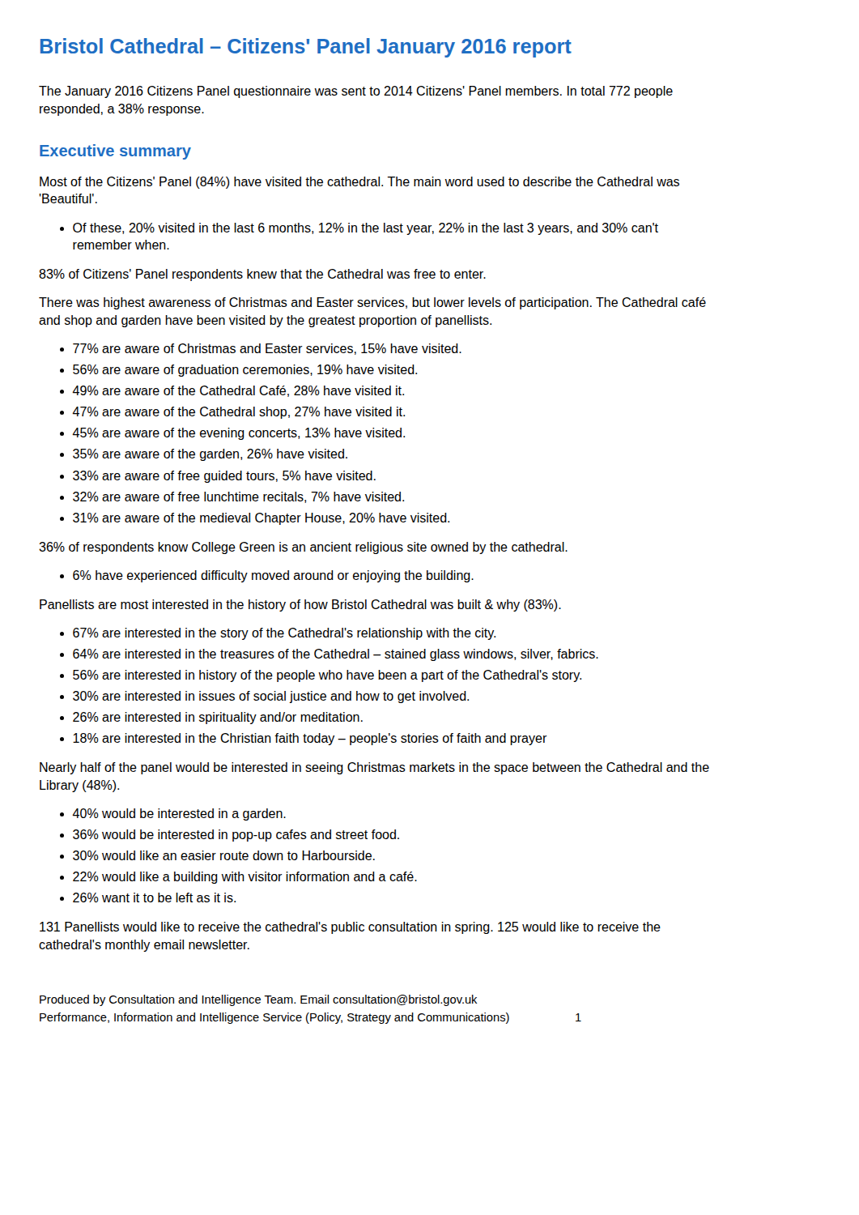Bristol Cathedral – Citizens' Panel January 2016 report
The January 2016 Citizens Panel questionnaire was sent to 2014 Citizens' Panel members. In total 772 people responded, a 38% response.
Executive summary
Most of the Citizens' Panel (84%) have visited the cathedral. The main word used to describe the Cathedral was 'Beautiful'.
Of these, 20% visited in the last 6 months, 12% in the last year, 22% in the last 3 years, and 30% can't remember when.
83% of Citizens' Panel respondents knew that the Cathedral was free to enter.
There was highest awareness of Christmas and Easter services, but lower levels of participation. The Cathedral café and shop and garden have been visited by the greatest proportion of panellists.
77% are aware of Christmas and Easter services, 15% have visited.
56% are aware of graduation ceremonies, 19% have visited.
49% are aware of the Cathedral Café, 28% have visited it.
47% are aware of the Cathedral shop, 27% have visited it.
45% are aware of the evening concerts, 13% have visited.
35% are aware of the garden, 26% have visited.
33% are aware of free guided tours, 5% have visited.
32% are aware of free lunchtime recitals, 7% have visited.
31% are aware of the medieval Chapter House, 20% have visited.
36% of respondents know College Green is an ancient religious site owned by the cathedral.
6% have experienced difficulty moved around or enjoying the building.
Panellists are most interested in the history of how Bristol Cathedral was built & why (83%).
67% are interested in the story of the Cathedral's relationship with the city.
64% are interested in the treasures of the Cathedral – stained glass windows, silver, fabrics.
56% are interested in history of the people who have been a part of the Cathedral's story.
30% are interested in issues of social justice and how to get involved.
26% are interested in spirituality and/or meditation.
18% are interested in the Christian faith today – people's stories of faith and prayer
Nearly half of the panel would be interested in seeing Christmas markets in the space between the Cathedral and the Library (48%).
40% would be interested in a garden.
36% would be interested in pop-up cafes and street food.
30% would like an easier route down to Harbourside.
22% would like a building with visitor information and a café.
26% want it to be left as it is.
131 Panellists would like to receive the cathedral's public consultation in spring. 125 would like to receive the cathedral's monthly email newsletter.
Produced by Consultation and Intelligence Team. Email consultation@bristol.gov.uk
Performance, Information and Intelligence Service (Policy, Strategy and Communications)1